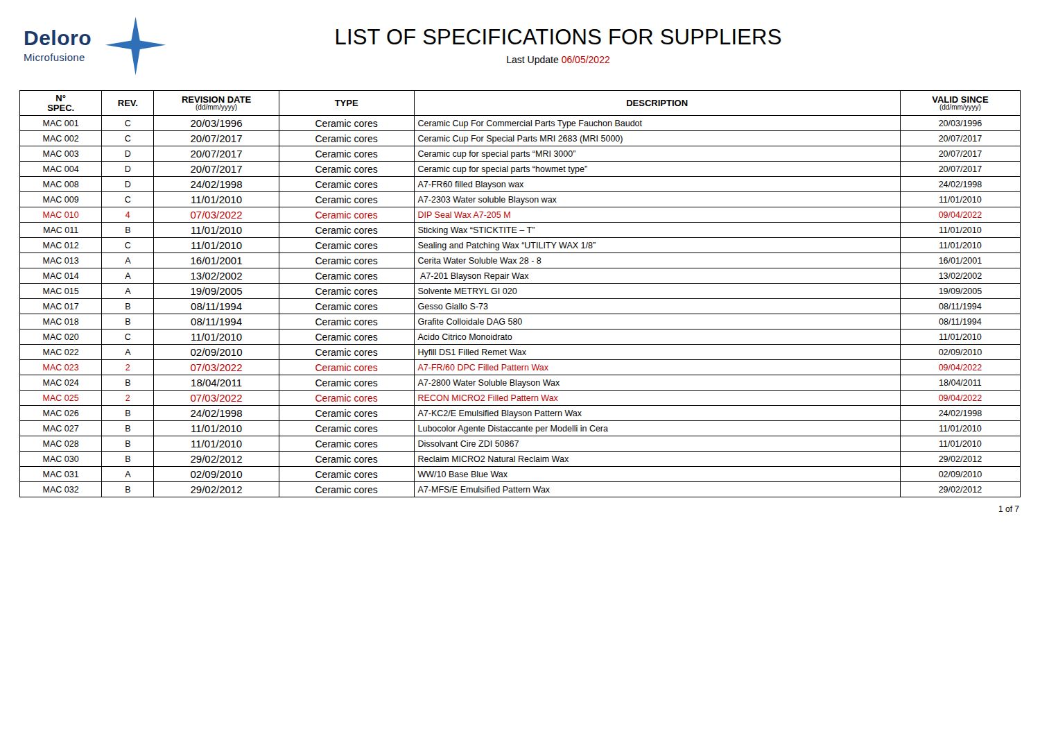Deloro
Microfusione
LIST OF SPECIFICATIONS FOR SUPPLIERS
Last Update 06/05/2022
| N° SPEC. | REV. | REVISION DATE (dd/mm/yyyy) | TYPE | DESCRIPTION | VALID SINCE (dd/mm/yyyy) |
| --- | --- | --- | --- | --- | --- |
| MAC 001 | C | 20/03/1996 | Ceramic cores | Ceramic Cup For Commercial Parts Type Fauchon Baudot | 20/03/1996 |
| MAC 002 | C | 20/07/2017 | Ceramic cores | Ceramic Cup For Special Parts MRI 2683 (MRI 5000) | 20/07/2017 |
| MAC 003 | D | 20/07/2017 | Ceramic cores | Ceramic cup for special parts “MRI 3000” | 20/07/2017 |
| MAC 004 | D | 20/07/2017 | Ceramic cores | Ceramic cup for special parts “howmet type” | 20/07/2017 |
| MAC 008 | D | 24/02/1998 | Ceramic cores | A7-FR60 filled Blayson wax | 24/02/1998 |
| MAC 009 | C | 11/01/2010 | Ceramic cores | A7-2303 Water soluble Blayson wax | 11/01/2010 |
| MAC 010 | 4 | 07/03/2022 | Ceramic cores | DIP Seal Wax A7-205 M | 09/04/2022 |
| MAC 011 | B | 11/01/2010 | Ceramic cores | Sticking Wax “STICKTITE – T” | 11/01/2010 |
| MAC 012 | C | 11/01/2010 | Ceramic cores | Sealing and Patching Wax “UTILITY WAX 1/8” | 11/01/2010 |
| MAC 013 | A | 16/01/2001 | Ceramic cores | Cerita Water Soluble Wax 28 - 8 | 16/01/2001 |
| MAC 014 | A | 13/02/2002 | Ceramic cores | A7-201 Blayson Repair Wax | 13/02/2002 |
| MAC 015 | A | 19/09/2005 | Ceramic cores | Solvente METRYL GI 020 | 19/09/2005 |
| MAC 017 | B | 08/11/1994 | Ceramic cores | Gesso Giallo S-73 | 08/11/1994 |
| MAC 018 | B | 08/11/1994 | Ceramic cores | Grafite Colloidale DAG 580 | 08/11/1994 |
| MAC 020 | C | 11/01/2010 | Ceramic cores | Acido Citrico Monoidrato | 11/01/2010 |
| MAC 022 | A | 02/09/2010 | Ceramic cores | Hyfill DS1 Filled Remet Wax | 02/09/2010 |
| MAC 023 | 2 | 07/03/2022 | Ceramic cores | A7-FR/60 DPC Filled Pattern Wax | 09/04/2022 |
| MAC 024 | B | 18/04/2011 | Ceramic cores | A7-2800 Water Soluble Blayson Wax | 18/04/2011 |
| MAC 025 | 2 | 07/03/2022 | Ceramic cores | RECON MICRO2 Filled Pattern Wax | 09/04/2022 |
| MAC 026 | B | 24/02/1998 | Ceramic cores | A7-KC2/E Emulsified Blayson Pattern Wax | 24/02/1998 |
| MAC 027 | B | 11/01/2010 | Ceramic cores | Lubocolor Agente Distaccante per Modelli in Cera | 11/01/2010 |
| MAC 028 | B | 11/01/2010 | Ceramic cores | Dissolvant Cire ZDI 50867 | 11/01/2010 |
| MAC 030 | B | 29/02/2012 | Ceramic cores | Reclaim MICRO2 Natural Reclaim Wax | 29/02/2012 |
| MAC 031 | A | 02/09/2010 | Ceramic cores | WW/10 Base Blue Wax | 02/09/2010 |
| MAC 032 | B | 29/02/2012 | Ceramic cores | A7-MFS/E Emulsified Pattern Wax | 29/02/2012 |
1 of 7